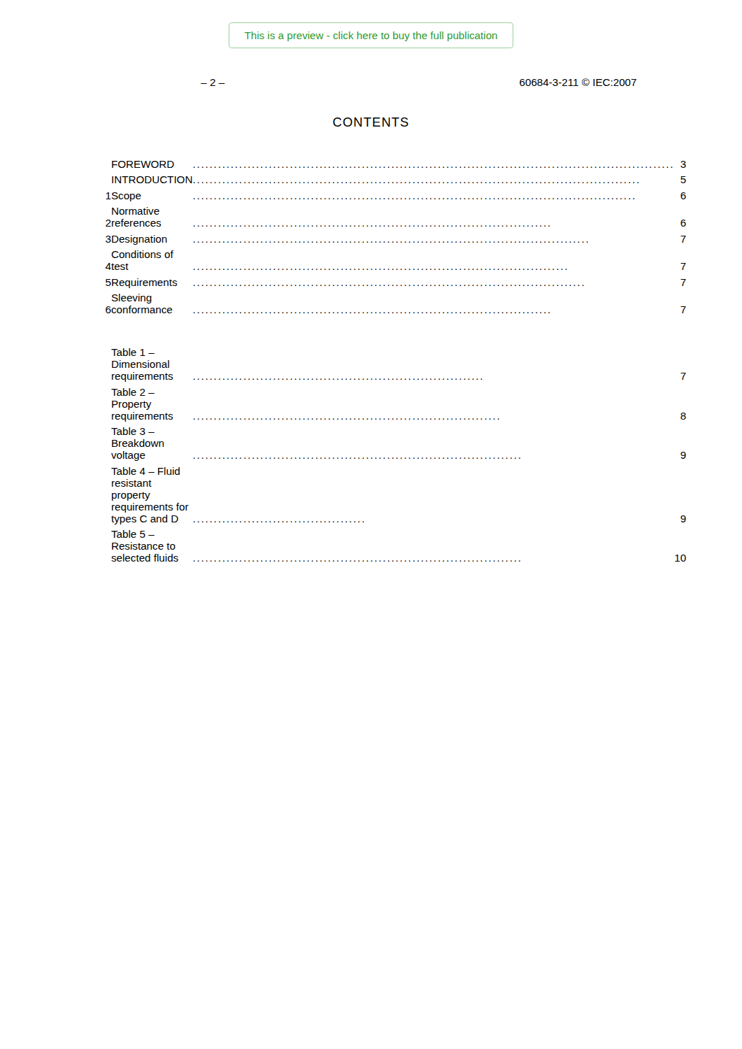This is a preview - click here to buy the full publication
– 2 – 60684-3-211 © IEC:2007
CONTENTS
| | FOREWORD | .................................................................................................................. | 3 |
| | INTRODUCTION | .......................................................................................................... | 5 |
| 1 | Scope | ......................................................................................................... | 6 |
| 2 | Normative references | ..................................................................................... | 6 |
| 3 | Designation | .............................................................................................. | 7 |
| 4 | Conditions of test | ......................................................................................... | 7 |
| 5 | Requirements | ............................................................................................. | 7 |
| 6 | Sleeving conformance | ..................................................................................... | 7 |
| | Table 1 – Dimensional requirements | ..................................................................... | 7 |
| | Table 2 – Property requirements | ......................................................................... | 8 |
| | Table 3 – Breakdown voltage | .............................................................................. | 9 |
| | Table 4 – Fluid resistant property requirements for types C and D | ......................................... | 9 |
| | Table 5 – Resistance to selected fluids | .............................................................................. | 10 |